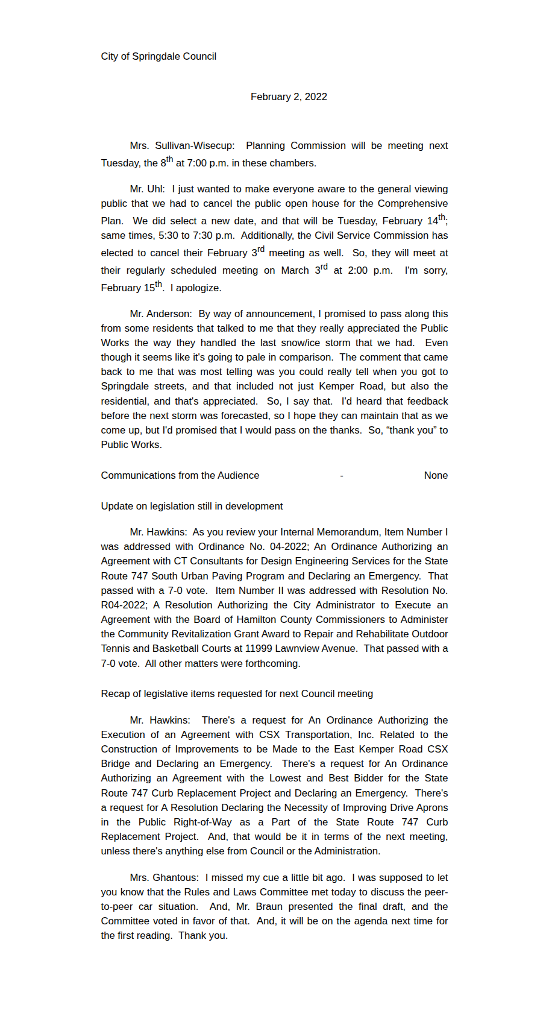City of Springdale Council
February 2, 2022
Mrs. Sullivan-Wisecup: Planning Commission will be meeting next Tuesday, the 8th at 7:00 p.m. in these chambers.
Mr. Uhl: I just wanted to make everyone aware to the general viewing public that we had to cancel the public open house for the Comprehensive Plan. We did select a new date, and that will be Tuesday, February 14th; same times, 5:30 to 7:30 p.m. Additionally, the Civil Service Commission has elected to cancel their February 3rd meeting as well. So, they will meet at their regularly scheduled meeting on March 3rd at 2:00 p.m. I'm sorry, February 15th. I apologize.
Mr. Anderson: By way of announcement, I promised to pass along this from some residents that talked to me that they really appreciated the Public Works the way they handled the last snow/ice storm that we had. Even though it seems like it's going to pale in comparison. The comment that came back to me that was most telling was you could really tell when you got to Springdale streets, and that included not just Kemper Road, but also the residential, and that's appreciated. So, I say that. I'd heard that feedback before the next storm was forecasted, so I hope they can maintain that as we come up, but I'd promised that I would pass on the thanks. So, “thank you” to Public Works.
Communications from the Audience - None
Update on legislation still in development
Mr. Hawkins: As you review your Internal Memorandum, Item Number I was addressed with Ordinance No. 04-2022; An Ordinance Authorizing an Agreement with CT Consultants for Design Engineering Services for the State Route 747 South Urban Paving Program and Declaring an Emergency. That passed with a 7-0 vote. Item Number II was addressed with Resolution No. R04-2022; A Resolution Authorizing the City Administrator to Execute an Agreement with the Board of Hamilton County Commissioners to Administer the Community Revitalization Grant Award to Repair and Rehabilitate Outdoor Tennis and Basketball Courts at 11999 Lawnview Avenue. That passed with a 7-0 vote. All other matters were forthcoming.
Recap of legislative items requested for next Council meeting
Mr. Hawkins: There's a request for An Ordinance Authorizing the Execution of an Agreement with CSX Transportation, Inc. Related to the Construction of Improvements to be Made to the East Kemper Road CSX Bridge and Declaring an Emergency. There's a request for An Ordinance Authorizing an Agreement with the Lowest and Best Bidder for the State Route 747 Curb Replacement Project and Declaring an Emergency. There's a request for A Resolution Declaring the Necessity of Improving Drive Aprons in the Public Right-of-Way as a Part of the State Route 747 Curb Replacement Project. And, that would be it in terms of the next meeting, unless there's anything else from Council or the Administration.
Mrs. Ghantous: I missed my cue a little bit ago. I was supposed to let you know that the Rules and Laws Committee met today to discuss the peer-to-peer car situation. And, Mr. Braun presented the final draft, and the Committee voted in favor of that. And, it will be on the agenda next time for the first reading. Thank you.